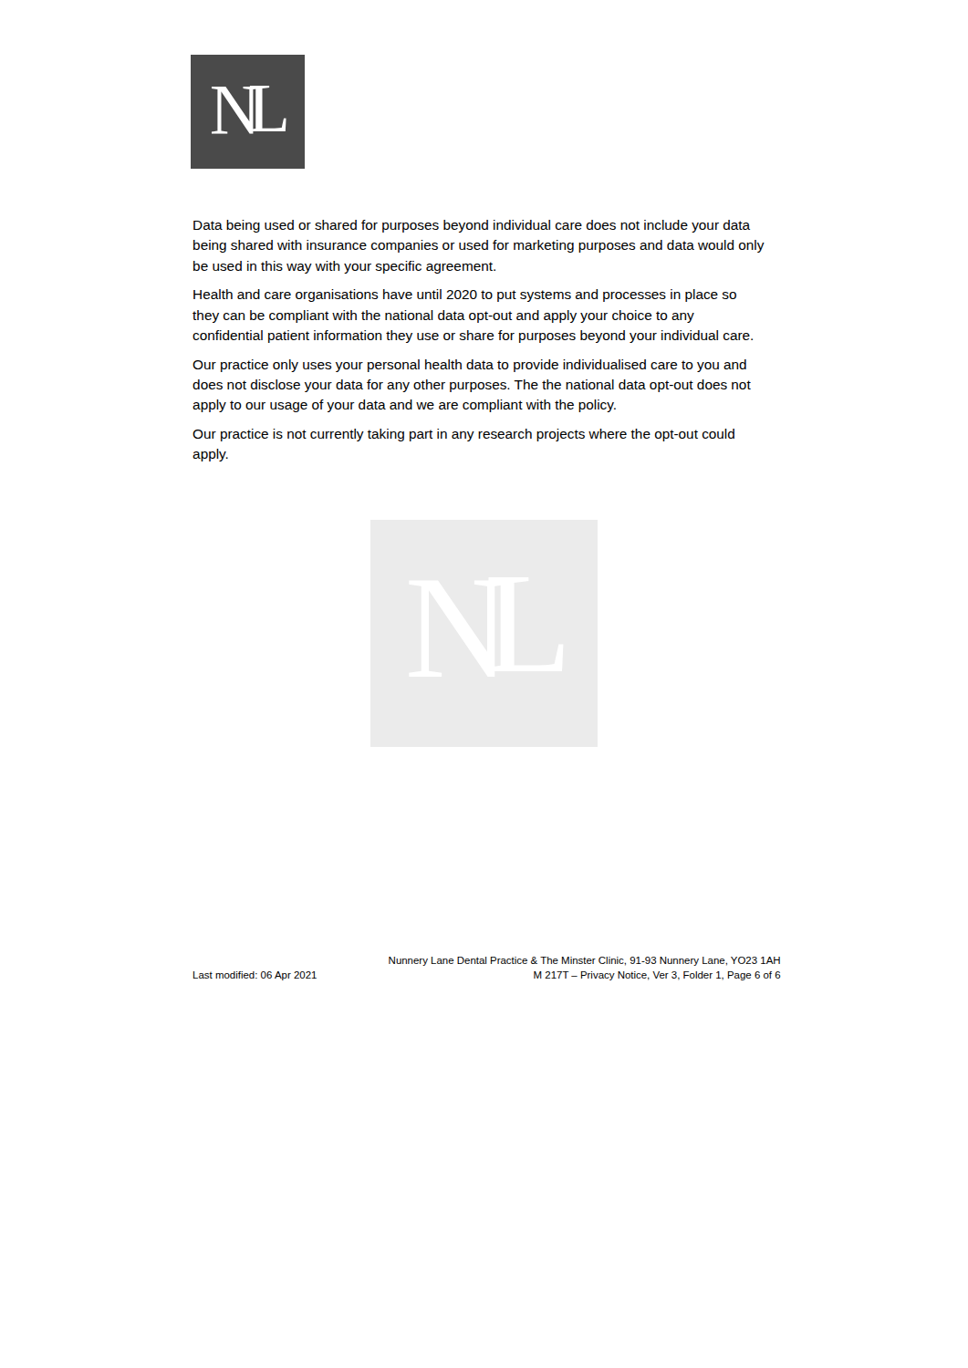NL
Data being used or shared for purposes beyond individual care does not include your data being shared with insurance companies or used for marketing purposes and data would only be used in this way with your specific agreement.
Health and care organisations have until 2020 to put systems and processes in place so they can be compliant with the national data opt-out and apply your choice to any confidential patient information they use or share for purposes beyond your individual care.
Our practice only uses your personal health data to provide individualised care to you and does not disclose your data for any other purposes. The the national data opt-out does not apply to our usage of your data and we are compliant with the policy.
Our practice is not currently taking part in any research projects where the opt-out could apply.
NL
Last modified: 06 Apr 2021
Nunnery Lane Dental Practice & The Minster Clinic, 91-93 Nunnery Lane, YO23 1AH
M 217T – Privacy Notice, Ver 3, Folder 1, Page 6 of 6